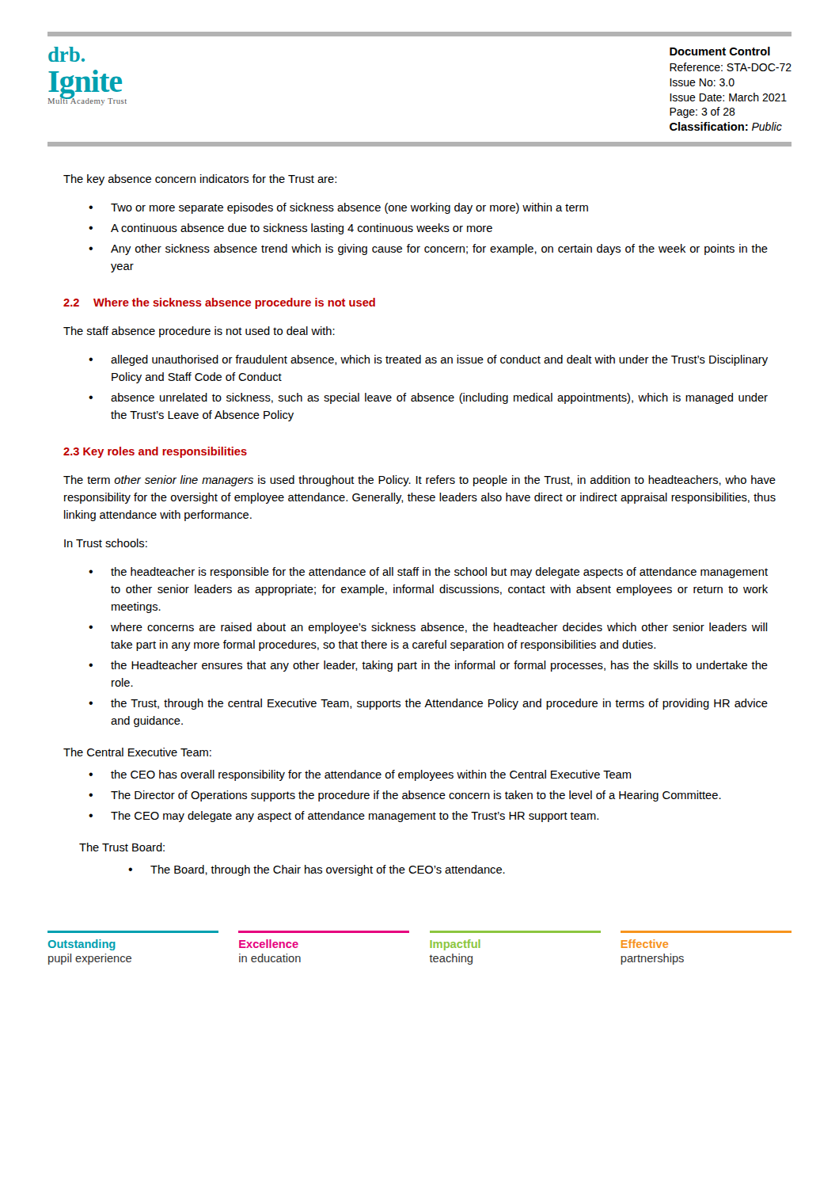drb.
Ignite
Multi Academy Trust
Document Control
Reference: STA-DOC-72
Issue No: 3.0
Issue Date: March 2021
Page: 3 of 28
Classification: Public
The key absence concern indicators for the Trust are:
Two or more separate episodes of sickness absence (one working day or more) within a term
A continuous absence due to sickness lasting 4 continuous weeks or more
Any other sickness absence trend which is giving cause for concern; for example, on certain days of the week or points in the year
2.2 Where the sickness absence procedure is not used
The staff absence procedure is not used to deal with:
alleged unauthorised or fraudulent absence, which is treated as an issue of conduct and dealt with under the Trust’s Disciplinary Policy and Staff Code of Conduct
absence unrelated to sickness, such as special leave of absence (including medical appointments), which is managed under the Trust’s Leave of Absence Policy
2.3 Key roles and responsibilities
The term other senior line managers is used throughout the Policy. It refers to people in the Trust, in addition to headteachers, who have responsibility for the oversight of employee attendance. Generally, these leaders also have direct or indirect appraisal responsibilities, thus linking attendance with performance.
In Trust schools:
the headteacher is responsible for the attendance of all staff in the school but may delegate aspects of attendance management to other senior leaders as appropriate; for example, informal discussions, contact with absent employees or return to work meetings.
where concerns are raised about an employee’s sickness absence, the headteacher decides which other senior leaders will take part in any more formal procedures, so that there is a careful separation of responsibilities and duties.
the Headteacher ensures that any other leader, taking part in the informal or formal processes, has the skills to undertake the role.
the Trust, through the central Executive Team, supports the Attendance Policy and procedure in terms of providing HR advice and guidance.
The Central Executive Team:
the CEO has overall responsibility for the attendance of employees within the Central Executive Team
The Director of Operations supports the procedure if the absence concern is taken to the level of a Hearing Committee.
The CEO may delegate any aspect of attendance management to the Trust’s HR support team.
The Trust Board:
The Board, through the Chair has oversight of the CEO’s attendance.
Outstanding pupil experience
Excellence in education
Impactful teaching
Effective partnerships